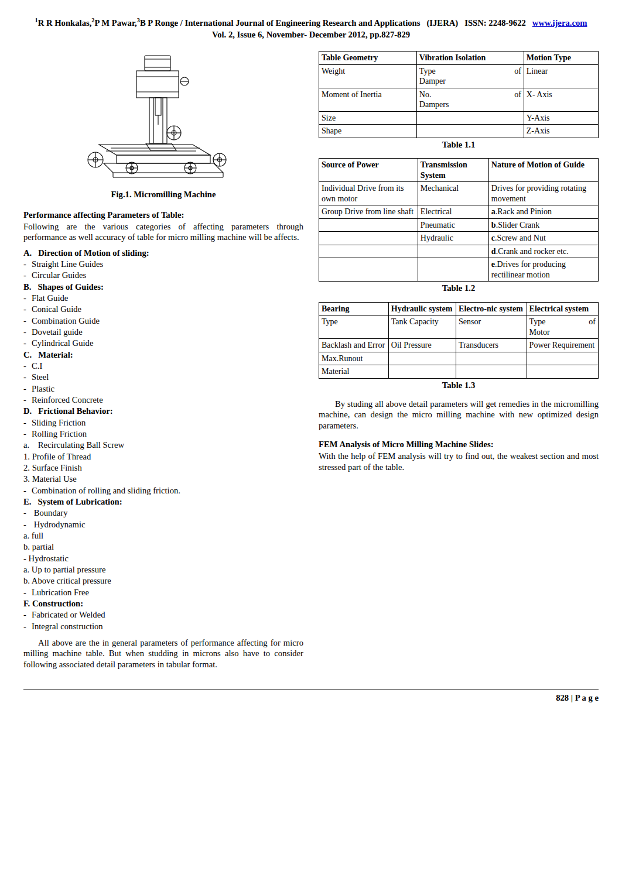1R R Honkalas,2P M Pawar,3B P Ronge / International Journal of Engineering Research and Applications (IJERA) ISSN: 2248-9622 www.ijera.com
Vol. 2, Issue 6, November- December 2012, pp.827-829
Fig.1. Micromilling Machine
Performance affecting Parameters of Table:
Following are the various categories of affecting parameters through performance as well accuracy of table for micro milling machine will be affects.
A. Direction of Motion of sliding:
-Straight Line Guides
-Circular Guides
B. Shapes of Guides:
-Flat Guide
-Conical Guide
-Combination Guide
-Dovetail guide
-Cylindrical Guide
C. Material:
-C.I
-Steel
-Plastic
-Reinforced Concrete
D. Frictional Behavior:
-Sliding Friction
-Rolling Friction
a. Recirculating Ball Screw
1. Profile of Thread
2. Surface Finish
3. Material Use
-Combination of rolling and sliding friction.
E. System of Lubrication:
- Boundary
- Hydrodynamic
a. full
b. partial
- Hydrostatic
a. Up to partial pressure
b. Above critical pressure
-Lubrication Free
F. Construction:
-Fabricated or Welded
-Integral construction
All above are the in general parameters of performance affecting for micro milling machine table. But when studding in microns also have to consider following associated detail parameters in tabular format.
| Table Geometry | Vibration Isolation | Motion Type |
| --- | --- | --- |
| Weight | Type of Damper | Linear |
| Moment of Inertia | No. of Dampers | X- Axis |
| Size | | Y-Axis |
| Shape | | Z-Axis |
Table 1.1
| Source of Power | Transmission System | Nature of Motion of Guide |
| --- | --- | --- |
| Individual Drive from its own motor | Mechanical | Drives for providing rotating movement |
| Group Drive from line shaft | Electrical | a .Rack and Pinion |
| | Pneumatic | b .Slider Crank |
| | Hydraulic | c .Screw and Nut |
| | | d .Crank and rocker etc. |
| | | e .Drives for producing rectilinear motion |
Table 1.2
| Bearing | Hydraulic system | Electro-nic system | Electrical system |
| --- | --- | --- | --- |
| Type | Tank Capacity | Sensor | Type of Motor |
| Backlash and Error | Oil Pressure | Transducers | Power Requirement |
| Max.Runout | | | |
| Material | | | |
Table 1.3
By studing all above detail parameters will get remedies in the micromilling machine, can design the micro milling machine with new optimized design parameters.
FEM Analysis of Micro Milling Machine Slides:
With the help of FEM analysis will try to find out, the weakest section and most stressed part of the table.
828 | P a g e